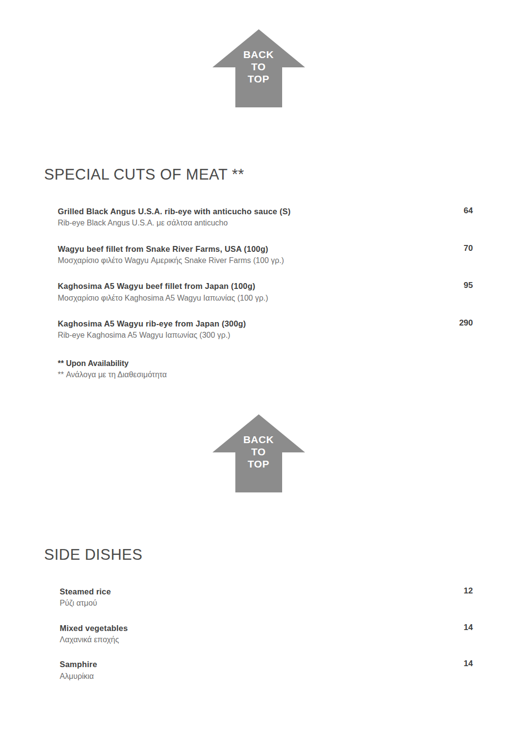BACK
TO
TOP
SPECIAL CUTS OF MEAT **
Grilled Black Angus U.S.A. rib-eye with anticucho sauce (S)
Rib-eye Black Angus U.S.A. με σάλτσα anticucho
64
Wagyu beef fillet from Snake River Farms, USA (100g)
Μοσχαρίσιο φιλέτο Wagyu Αμερικής Snake River Farms (100 γρ.)
70
Kaghosima A5 Wagyu beef fillet from Japan (100g)
Μοσχαρίσιο φιλέτο Kaghosima A5 Wagyu Ιαπωνίας (100 γρ.)
95
Kaghosima A5 Wagyu rib-eye from Japan (300g)
Rib-eye Kaghosima A5 Wagyu Ιαπωνίας (300 γρ.)
290
** Upon Availability
** Ανάλογα με τη Διαθεσιμότητα
BACK
TO
TOP
SIDE DISHES
Steamed rice
Ρύζι ατμού
12
Mixed vegetables
Λαχανικά εποχής
14
Samphire
Αλμυρίκια
14